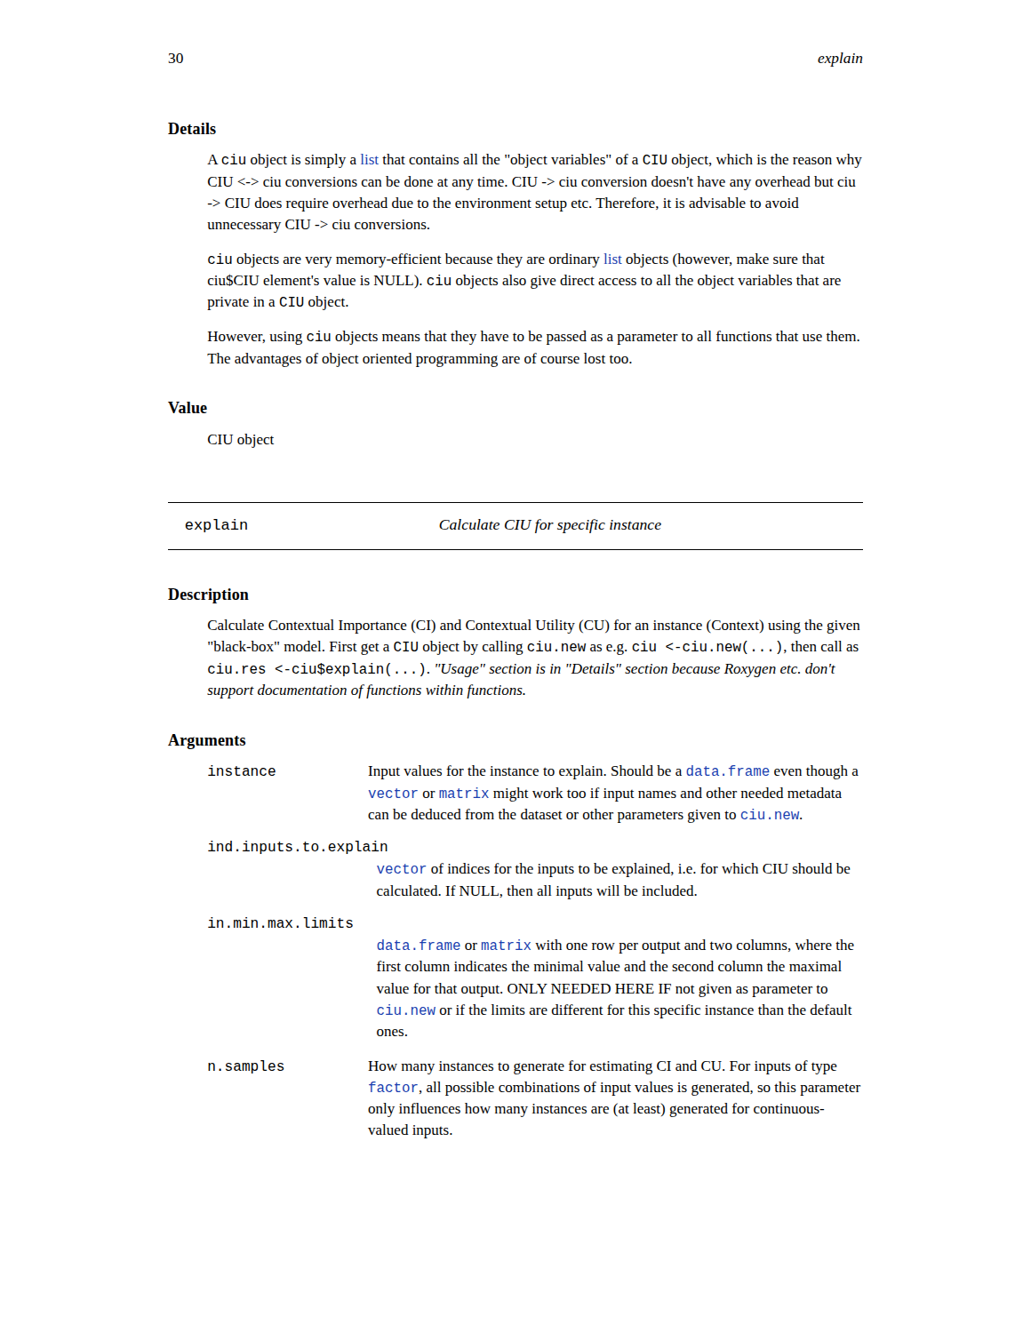30 explain
Details
A ciu object is simply a list that contains all the "object variables" of a CIU object, which is the reason why CIU <-> ciu conversions can be done at any time. CIU -> ciu conversion doesn't have any overhead but ciu -> CIU does require overhead due to the environment setup etc. Therefore, it is advisable to avoid unnecessary CIU -> ciu conversions.
ciu objects are very memory-efficient because they are ordinary list objects (however, make sure that ciu$CIU element's value is NULL). ciu objects also give direct access to all the object variables that are private in a CIU object.
However, using ciu objects means that they have to be passed as a parameter to all functions that use them. The advantages of object oriented programming are of course lost too.
Value
CIU object
explain
Calculate CIU for specific instance
Description
Calculate Contextual Importance (CI) and Contextual Utility (CU) for an instance (Context) using the given "black-box" model. First get a CIU object by calling ciu.new as e.g. ciu <-ciu.new(...), then call as ciu.res <-ciu$explain(...). "Usage" section is in "Details" section because Roxygen etc. don't support documentation of functions within functions.
Arguments
instance
Input values for the instance to explain. Should be a data.frame even though a vector or matrix might work too if input names and other needed metadata can be deduced from the dataset or other parameters given to ciu.new.
ind.inputs.to.explain
vector of indices for the inputs to be explained, i.e. for which CIU should be calculated. If NULL, then all inputs will be included.
in.min.max.limits
data.frame or matrix with one row per output and two columns, where the first column indicates the minimal value and the second column the maximal value for that output. ONLY NEEDED HERE IF not given as parameter to ciu.new or if the limits are different for this specific instance than the default ones.
n.samples
How many instances to generate for estimating CI and CU. For inputs of type factor, all possible combinations of input values is generated, so this parameter only influences how many instances are (at least) generated for continuous-valued inputs.